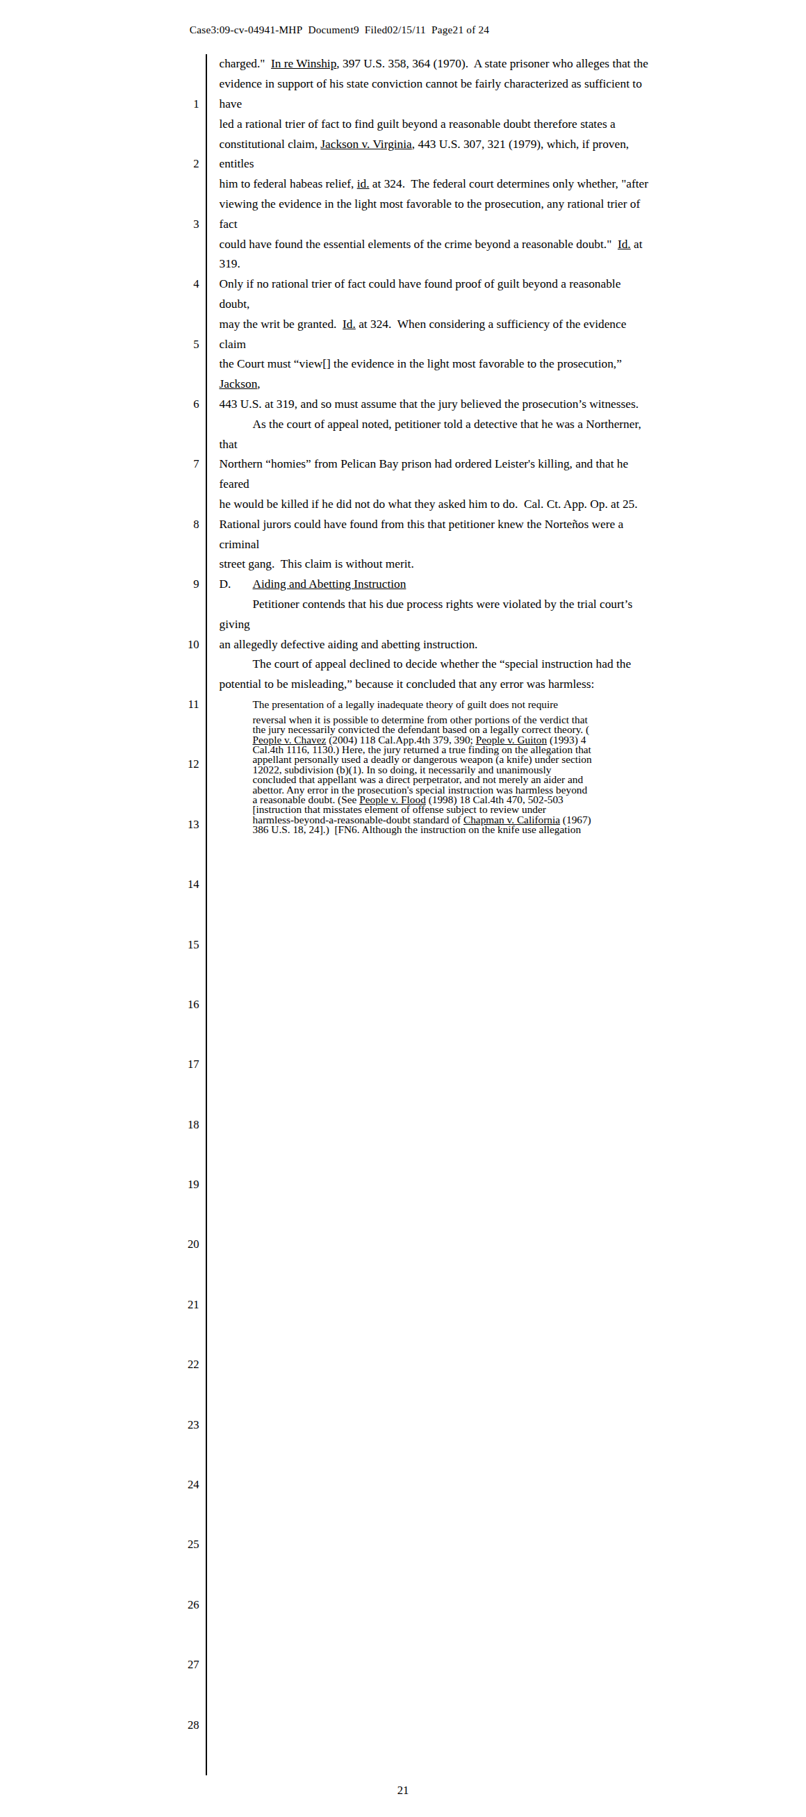Case3:09-cv-04941-MHP Document9 Filed02/15/11 Page21 of 24
| 1 2 3 4 5 6 7 8 9 10 11 12 13 14 15 16 17 18 19 20 21 22 23 24 25 26 27 28 | charged." In re Winship , 397 U.S. 358, 364 (1970). A state prisoner who alleges that the evidence in support of his state conviction cannot be fairly characterized as sufficient to have led a rational trier of fact to find guilt beyond a reasonable doubt therefore states a constitutional claim, Jackson v. Virginia , 443 U.S. 307, 321 (1979), which, if proven, entitles him to federal habeas relief, id. at 324. The federal court determines only whether, "after viewing the evidence in the light most favorable to the prosecution, any rational trier of fact could have found the essential elements of the crime beyond a reasonable doubt." Id. at 319. Only if no rational trier of fact could have found proof of guilt beyond a reasonable doubt, may the writ be granted. Id. at 324. When considering a sufficiency of the evidence claim the Court must “view[] the evidence in the light most favorable to the prosecution,” Jackson , 443 U.S. at 319, and so must assume that the jury believed the prosecution’s witnesses. As the court of appeal noted, petitioner told a detective that he was a Northerner, that Northern “homies” from Pelican Bay prison had ordered Leister's killing, and that he feared he would be killed if he did not do what they asked him to do. Cal. Ct. App. Op. at 25. Rational jurors could have found from this that petitioner knew the Norteños were a criminal street gang. This claim is without merit. D. Aiding and Abetting Instruction Petitioner contends that his due process rights were violated by the trial court’s giving an allegedly defective aiding and abetting instruction. The court of appeal declined to decide whether the “special instruction had the potential to be misleading,” because it concluded that any error was harmless: The presentation of a legally inadequate theory of guilt does not require reversal when it is possible to determine from other portions of the verdict that the jury necessarily convicted the defendant based on a legally correct theory. ( People v. Chavez (2004) 118 Cal.App.4th 379, 390; People v. Guiton (1993) 4 Cal.4th 1116, 1130.) Here, the jury returned a true finding on the allegation that appellant personally used a deadly or dangerous weapon (a knife) under section 12022, subdivision (b)(1). In so doing, it necessarily and unanimously concluded that appellant was a direct perpetrator, and not merely an aider and abettor. Any error in the prosecution's special instruction was harmless beyond a reasonable doubt. (See People v. Flood (1998) 18 Cal.4th 470, 502-503 [instruction that misstates element of offense subject to review under harmless-beyond-a-reasonable-doubt standard of Chapman v. California (1967) 386 U.S. 18, 24].) [FN6. Although the instruction on the knife use allegation |
21